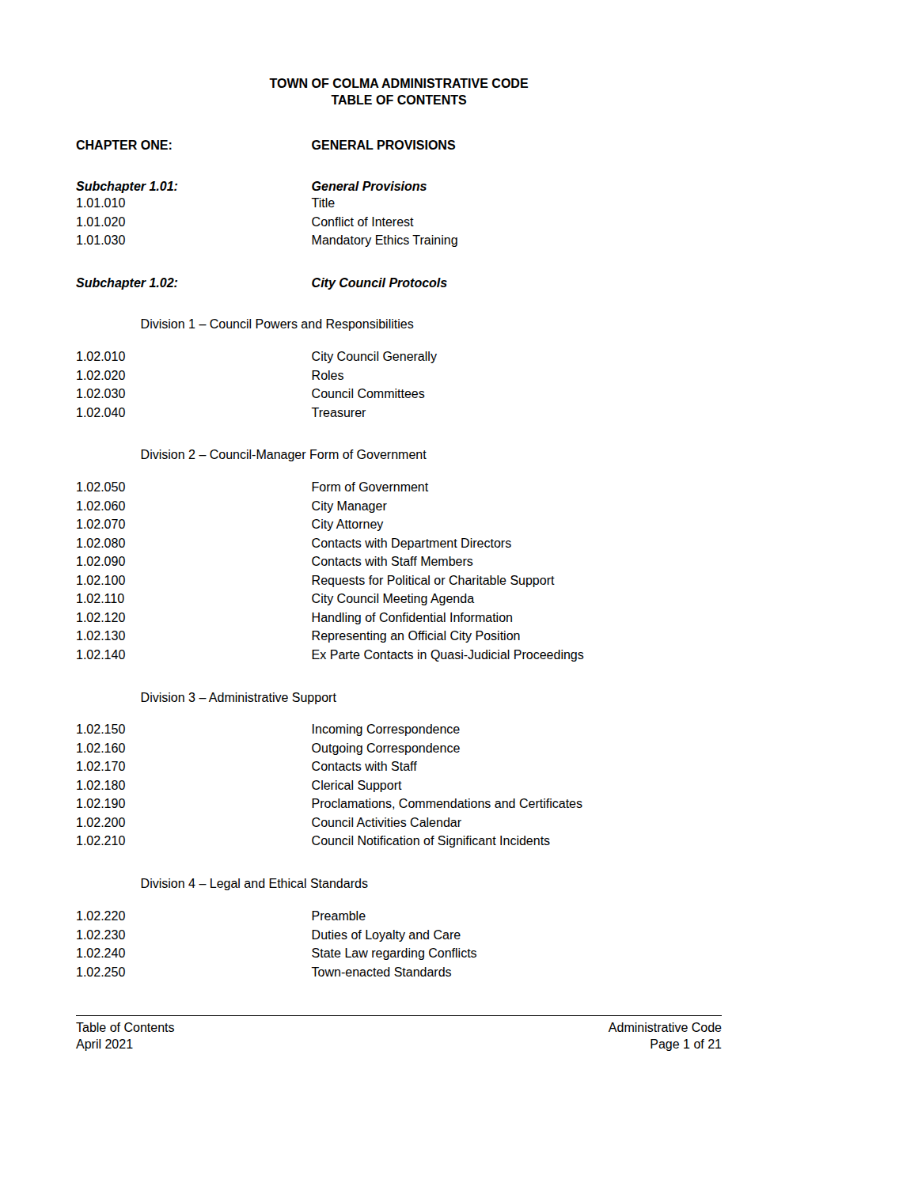TOWN OF COLMA ADMINISTRATIVE CODE TABLE OF CONTENTS
CHAPTER ONE: GENERAL PROVISIONS
Subchapter 1.01: General Provisions
| 1.01.010 | Title |
| 1.01.020 | Conflict of Interest |
| 1.01.030 | Mandatory Ethics Training |
Subchapter 1.02: City Council Protocols
Division 1 – Council Powers and Responsibilities
| 1.02.010 | City Council Generally |
| 1.02.020 | Roles |
| 1.02.030 | Council Committees |
| 1.02.040 | Treasurer |
Division 2 – Council-Manager Form of Government
| 1.02.050 | Form of Government |
| 1.02.060 | City Manager |
| 1.02.070 | City Attorney |
| 1.02.080 | Contacts with Department Directors |
| 1.02.090 | Contacts with Staff Members |
| 1.02.100 | Requests for Political or Charitable Support |
| 1.02.110 | City Council Meeting Agenda |
| 1.02.120 | Handling of Confidential Information |
| 1.02.130 | Representing an Official City Position |
| 1.02.140 | Ex Parte Contacts in Quasi-Judicial Proceedings |
Division 3 – Administrative Support
| 1.02.150 | Incoming Correspondence |
| 1.02.160 | Outgoing Correspondence |
| 1.02.170 | Contacts with Staff |
| 1.02.180 | Clerical Support |
| 1.02.190 | Proclamations, Commendations and Certificates |
| 1.02.200 | Council Activities Calendar |
| 1.02.210 | Council Notification of Significant Incidents |
Division 4 – Legal and Ethical Standards
| 1.02.220 | Preamble |
| 1.02.230 | Duties of Loyalty and Care |
| 1.02.240 | State Law regarding Conflicts |
| 1.02.250 | Town-enacted Standards |
Table of Contents
April 2021
Administrative Code
Page 1 of 21